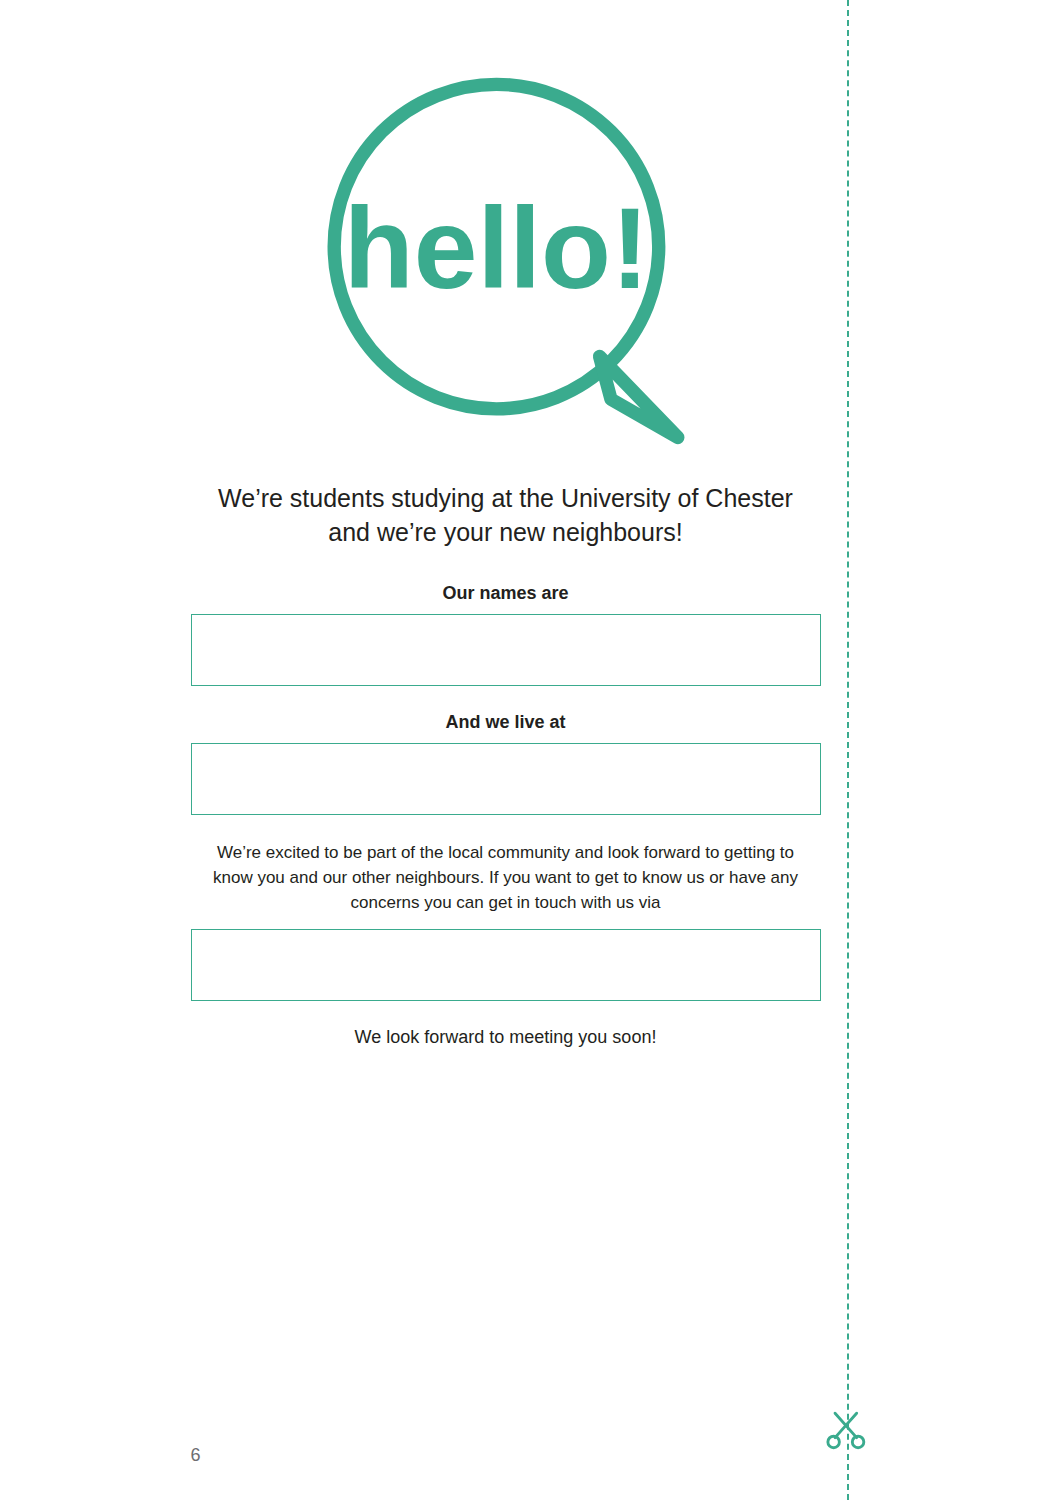hello!
We’re students studying at the University of Chester
and we’re your new neighbours!
Our names are
And we live at
We’re excited to be part of the local community and look forward to getting to know you and our other neighbours. If you want to get to know us or have any concerns you can get in touch with us via
We look forward to meeting you soon!
6